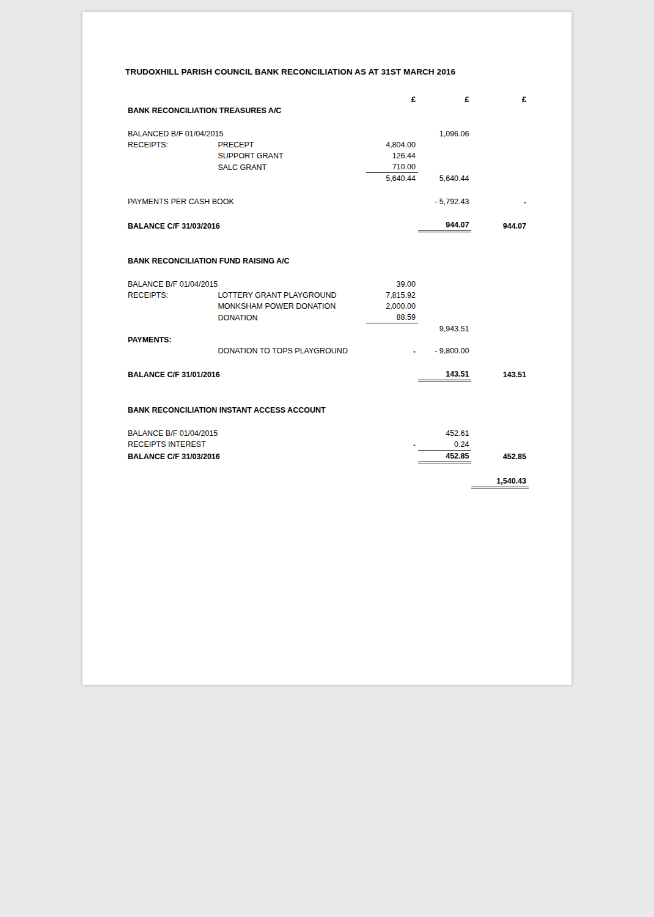TRUDOXHILL PARISH COUNCIL BANK RECONCILIATION AS AT 31ST MARCH 2016
| | | £ | £ | £ |
| BANK RECONCILIATION TREASURES A/C | | | |
| BALANCED B/F 01/04/2015 | | 1,096.06 | |
| RECEIPTS: | PRECEPT | 4,804.00 | | |
| | SUPPORT GRANT | 126.44 | | |
| | SALC GRANT | 710.00 | | |
| | | 5,640.44 | 5,640.44 | |
| PAYMENTS PER CASH BOOK | | - 5,792.43 | • |
| BALANCE C/F 31/03/2016 | | 944.07 | 944.07 |
| BANK RECONCILIATION FUND RAISING A/C | | | |
| BALANCE B/F 01/04/2015 | 39.00 | | |
| RECEIPTS: | LOTTERY GRANT PLAYGROUND | 7,815.92 | | |
| | MONKSHAM POWER DONATION | 2,000.00 | | |
| | DONATION | 88.59 | | |
| | | | 9,943.51 | |
| PAYMENTS: | | | |
| | DONATION TO TOPS PLAYGROUND | • | - 9,800.00 | |
| BALANCE C/F 31/01/2016 | | 143.51 | 143.51 |
| BANK RECONCILIATION INSTANT ACCESS ACCOUNT | | | |
| BALANCE B/F 01/04/2015 | | 452.61 | |
| RECEIPTS INTEREST | • | 0.24 | |
| BALANCE C/F 31/03/2016 | | 452.85 | 452.85 |
| | | | 1,540.43 |